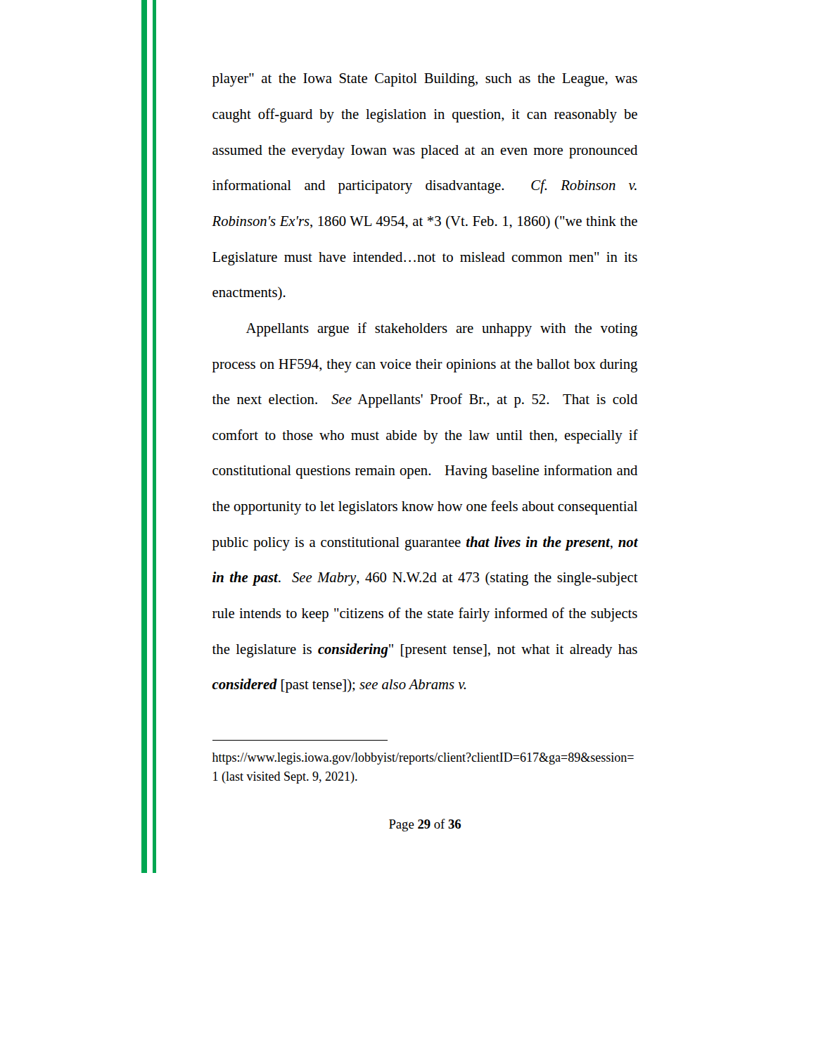player" at the Iowa State Capitol Building, such as the League, was caught off-guard by the legislation in question, it can reasonably be assumed the everyday Iowan was placed at an even more pronounced informational and participatory disadvantage. Cf. Robinson v. Robinson's Ex'rs, 1860 WL 4954, at *3 (Vt. Feb. 1, 1860) ("we think the Legislature must have intended…not to mislead common men" in its enactments).
Appellants argue if stakeholders are unhappy with the voting process on HF594, they can voice their opinions at the ballot box during the next election. See Appellants' Proof Br., at p. 52. That is cold comfort to those who must abide by the law until then, especially if constitutional questions remain open. Having baseline information and the opportunity to let legislators know how one feels about consequential public policy is a constitutional guarantee that lives in the present, not in the past. See Mabry, 460 N.W.2d at 473 (stating the single-subject rule intends to keep "citizens of the state fairly informed of the subjects the legislature is considering" [present tense], not what it already has considered [past tense]); see also Abrams v.
https://www.legis.iowa.gov/lobbyist/reports/client?clientID=617&ga=89&session=1 (last visited Sept. 9, 2021).
Page 29 of 36